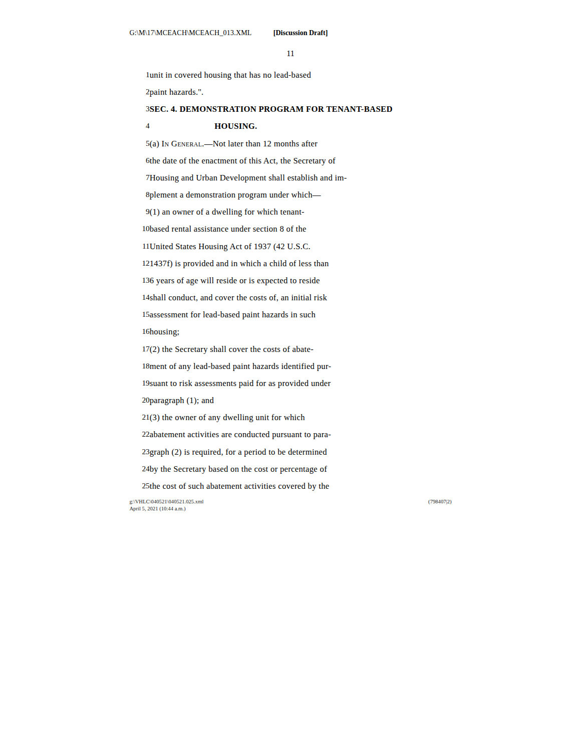G:\M\17\MCEACH\MCEACH_013.XML [Discussion Draft]
11
| 1 | unit in covered housing that has no lead-based |
| 2 | paint hazards.''. |
| 3 | SEC. 4. DEMONSTRATION PROGRAM FOR TENANT-BASED |
| 4 | HOUSING. |
| 5 | (a) In General. —Not later than 12 months after |
| 6 | the date of the enactment of this Act, the Secretary of |
| 7 | Housing and Urban Development shall establish and im- |
| 8 | plement a demonstration program under which— |
| 9 | (1) an owner of a dwelling for which tenant- |
| 10 | based rental assistance under section 8 of the |
| 11 | United States Housing Act of 1937 (42 U.S.C. |
| 12 | 1437f) is provided and in which a child of less than |
| 13 | 6 years of age will reside or is expected to reside |
| 14 | shall conduct, and cover the costs of, an initial risk |
| 15 | assessment for lead-based paint hazards in such |
| 16 | housing; |
| 17 | (2) the Secretary shall cover the costs of abate- |
| 18 | ment of any lead-based paint hazards identified pur- |
| 19 | suant to risk assessments paid for as provided under |
| 20 | paragraph (1); and |
| 21 | (3) the owner of any dwelling unit for which |
| 22 | abatement activities are conducted pursuant to para- |
| 23 | graph (2) is required, for a period to be determined |
| 24 | by the Secretary based on the cost or percentage of |
| 25 | the cost of such abatement activities covered by the |
(798407|2) g:\VHLC\040521\040521.025.xml
April 5, 2021 (10:44 a.m.)